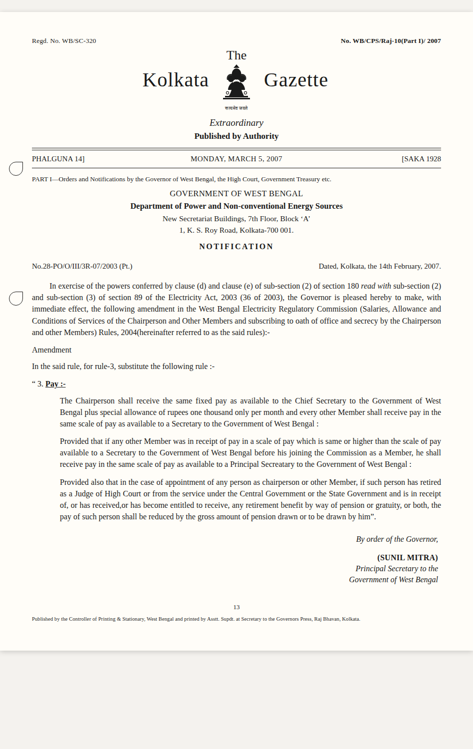Regd. No. WB/SC-320 No. WB/CPS/Raj-10(Part I)/ 2007
Kolkata
The
सत्यमेव जयते
Gazette
Extraordinary
Published by Authority
PHALGUNA 14]
MONDAY, MARCH 5, 2007
[SAKA 1928
PART I—Orders and Notifications by the Governor of West Bengal, the High Court, Government Treasury etc.
GOVERNMENT OF WEST BENGAL
Department of Power and Non-conventional Energy Sources
New Secretariat Buildings, 7th Floor, Block ‘A’
1, K. S. Roy Road, Kolkata-700 001.
NOTIFICATION
No.28-PO/O/III/3R-07/2003 (Pt.) Dated, Kolkata, the 14th February, 2007.
In exercise of the powers conferred by clause (d) and clause (e) of sub-section (2) of section 180 read with sub-section (2) and sub-section (3) of section 89 of the Electricity Act, 2003 (36 of 2003), the Governor is pleased hereby to make, with immediate effect, the following amendment in the West Bengal Electricity Regulatory Commission (Salaries, Allowance and Conditions of Services of the Chairperson and Other Members and subscribing to oath of office and secrecy by the Chairperson and other Members) Rules, 2004(hereinafter referred to as the said rules):-
Amendment
In the said rule, for rule-3, substitute the following rule :-
“ 3. Pay :-
The Chairperson shall receive the same fixed pay as available to the Chief Secretary to the Government of West Bengal plus special allowance of rupees one thousand only per month and every other Member shall receive pay in the same scale of pay as available to a Secretary to the Government of West Bengal :
Provided that if any other Member was in receipt of pay in a scale of pay which is same or higher than the scale of pay available to a Secretary to the Government of West Bengal before his joining the Commission as a Member, he shall receive pay in the same scale of pay as available to a Principal Secreatary to the Government of West Bengal :
Provided also that in the case of appointment of any person as chairperson or other Member, if such person has retired as a Judge of High Court or from the service under the Central Government or the State Government and is in receipt of, or has received,or has become entitled to receive, any retirement benefit by way of pension or gratuity, or both, the pay of such person shall be reduced by the gross amount of pension drawn or to be drawn by him”.
By order of the Governor,
(SUNIL MITRA)
Principal Secretary to the
Government of West Bengal
13
Published by the Controller of Printing & Stationary, West Bengal and printed by Asstt. Supdt. at Secretary to the Governors Press, Raj Bhavan, Kolkata.